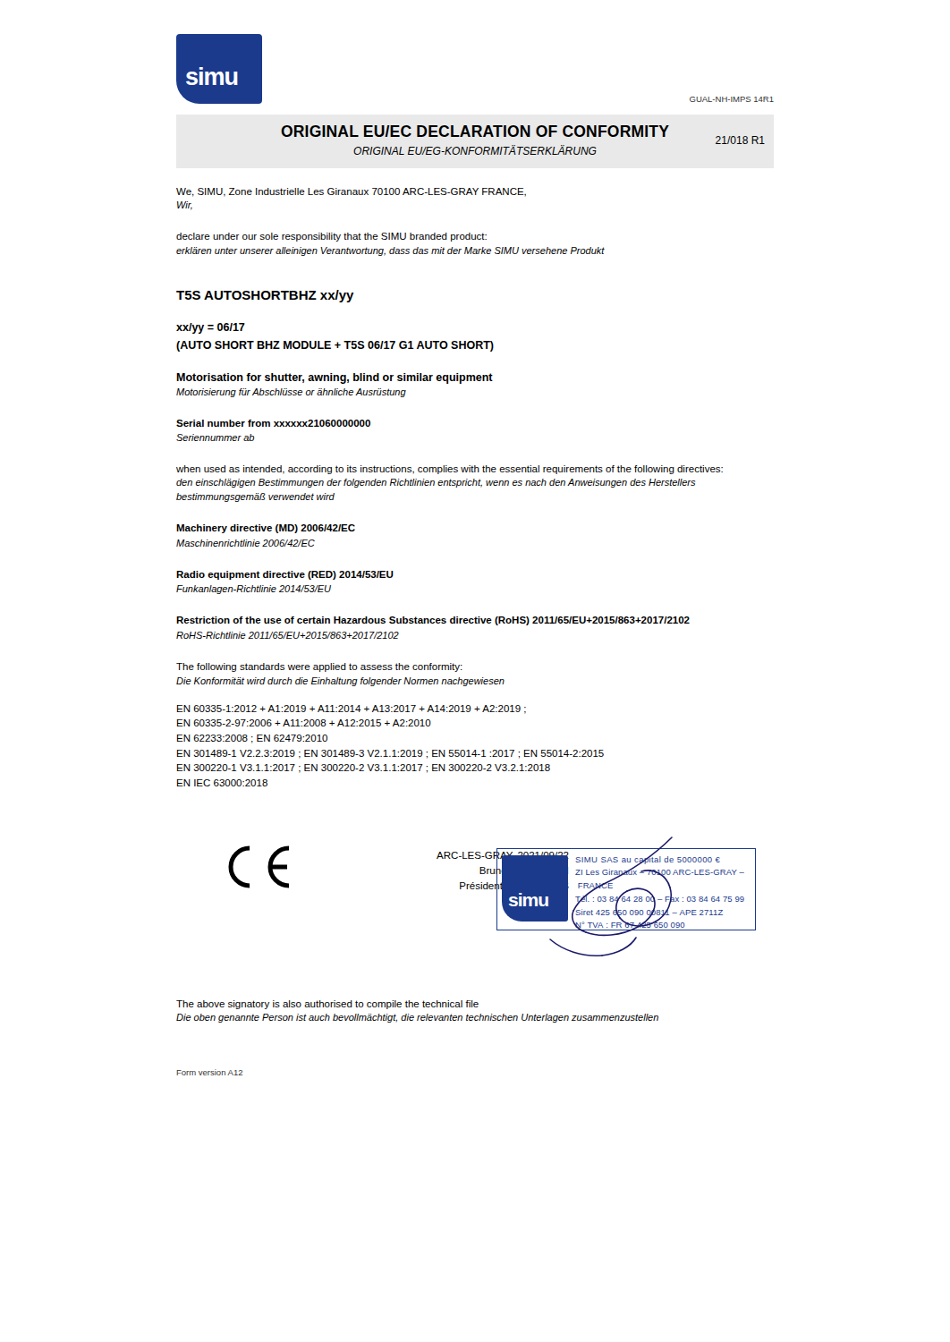simu
GUAL-NH-IMPS 14R1
ORIGINAL EU/EC DECLARATION OF CONFORMITY
ORIGINAL EU/EG-KONFORMITÄTSERKLÄRUNG
21/018 R1
We, SIMU, Zone Industrielle Les Giranaux 70100 ARC-LES-GRAY FRANCE,
Wir,
declare under our sole responsibility that the SIMU branded product:
erklären unter unserer alleinigen Verantwortung, dass das mit der Marke SIMU versehene Produkt
T5S AUTOSHORTBHZ xx/yy
xx/yy = 06/17
(AUTO SHORT BHZ MODULE + T5S 06/17 G1 AUTO SHORT)
Motorisation for shutter, awning, blind or similar equipment
Motorisierung für Abschlüsse or ähnliche Ausrüstung
Serial number from xxxxxx21060000000
Seriennummer ab
when used as intended, according to its instructions, complies with the essential requirements of the following directives:
den einschlägigen Bestimmungen der folgenden Richtlinien entspricht, wenn es nach den Anweisungen des Herstellers bestimmungsgemäß verwendet wird
Machinery directive (MD) 2006/42/EC
Maschinenrichtlinie 2006/42/EC
Radio equipment directive (RED) 2014/53/EU
Funkanlagen-Richtlinie 2014/53/EU
Restriction of the use of certain Hazardous Substances directive (RoHS) 2011/65/EU+2015/863+2017/2102
RoHS-Richtlinie 2011/65/EU+2015/863+2017/2102
The following standards were applied to assess the conformity:
Die Konformität wird durch die Einhaltung folgender Normen nachgewiesen
EN 60335‑1:2012 + A1:2019 + A11:2014 + A13:2017 + A14:2019 + A2:2019 ;
EN 60335‑2‑97:2006 + A11:2008 + A12:2015 + A2:2010
EN 62233:2008 ; EN 62479:2010
EN 301489‑1 V2.2.3:2019 ; EN 301489‑3 V2.1.1:2019 ; EN 55014‑1 :2017 ; EN 55014‑2:2015
EN 300220‑1 V3.1.1:2017 ; EN 300220‑2 V3.1.1:2017 ; EN 300220‑2 V3.2.1:2018
EN IEC 63000:2018
ARC-LES-GRAY, 2021/09/22
Bruno STRAGLIATI
Président de SIMU SAS
simu
SIMU SAS au capital de 5000000 €
ZI Les Giranaux – 70100 ARC-LES-GRAY – FRANCE
Tél. : 03 84 64 28 00 – Fax : 03 84 64 75 99
Siret 425 650 090 00811 – APE 2711Z
N° TVA : FR 67 425 650 090
The above signatory is also authorised to compile the technical file
Die oben genannte Person ist auch bevollmächtigt, die relevanten technischen Unterlagen zusammenzustellen
Form version A12